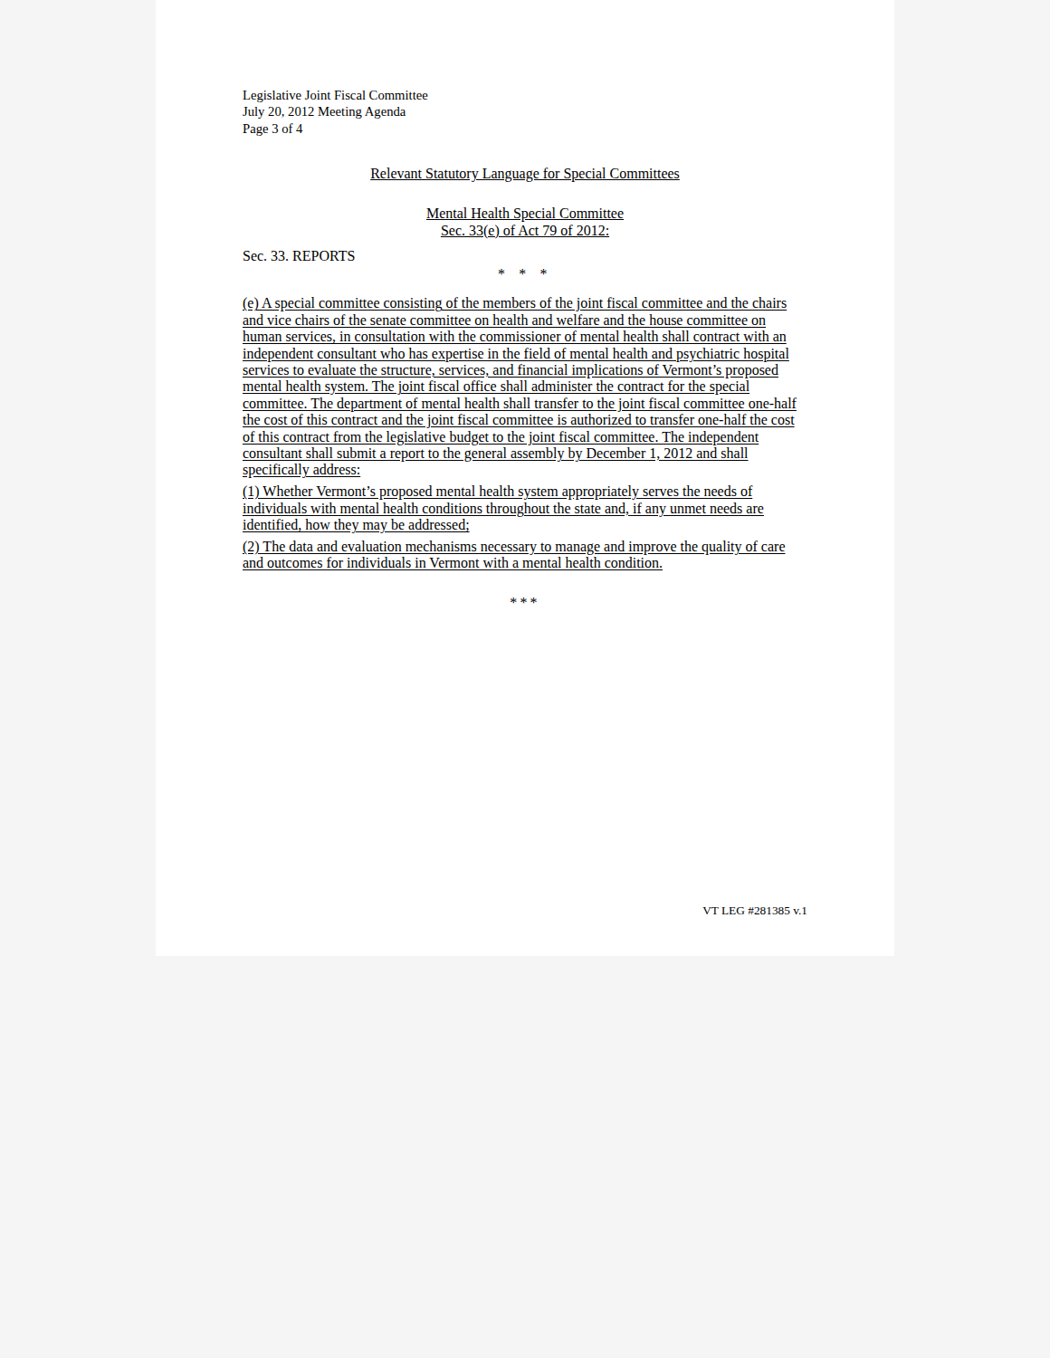Legislative Joint Fiscal Committee
July 20, 2012 Meeting Agenda
Page 3 of 4
Relevant Statutory Language for Special Committees
Mental Health Special Committee Sec. 33(e) of Act 79 of 2012:
Sec. 33. REPORTS
* * *
(e) A special committee consisting of the members of the joint fiscal committee and the chairs and vice chairs of the senate committee on health and welfare and the house committee on human services, in consultation with the commissioner of mental health shall contract with an independent consultant who has expertise in the field of mental health and psychiatric hospital services to evaluate the structure, services, and financial implications of Vermont’s proposed mental health system. The joint fiscal office shall administer the contract for the special committee. The department of mental health shall transfer to the joint fiscal committee one-half the cost of this contract and the joint fiscal committee is authorized to transfer one-half the cost of this contract from the legislative budget to the joint fiscal committee. The independent consultant shall submit a report to the general assembly by December 1, 2012 and shall specifically address:
(1) Whether Vermont’s proposed mental health system appropriately serves the needs of individuals with mental health conditions throughout the state and, if any unmet needs are identified, how they may be addressed;
(2) The data and evaluation mechanisms necessary to manage and improve the quality of care and outcomes for individuals in Vermont with a mental health condition.
***
VT LEG #281385 v.1